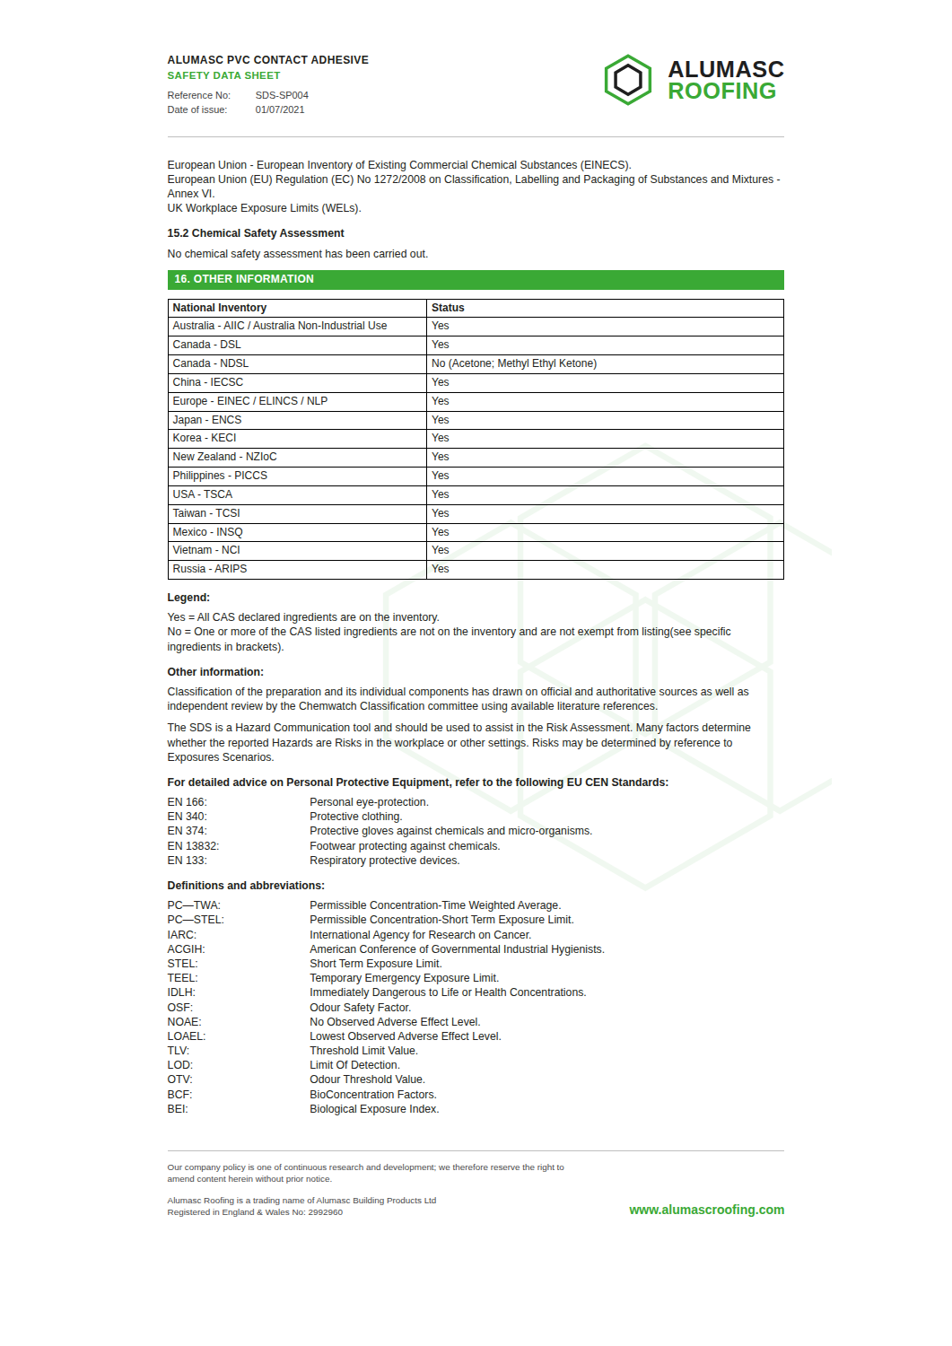ALUMASC PVC CONTACT ADHESIVE
SAFETY DATA SHEET
Reference No: SDS-SP004 Date of issue: 01/07/2021
ALUMASC ROOFING
European Union - European Inventory of Existing Commercial Chemical Substances (EINECS).
European Union (EU) Regulation (EC) No 1272/2008 on Classification, Labelling and Packaging of Substances and Mixtures - Annex VI.
UK Workplace Exposure Limits (WELs).
15.2 Chemical Safety Assessment
No chemical safety assessment has been carried out.
16. OTHER INFORMATION
| National Inventory | Status |
| --- | --- |
| Australia - AIIC / Australia Non-Industrial Use | Yes |
| Canada - DSL | Yes |
| Canada - NDSL | No (Acetone; Methyl Ethyl Ketone) |
| China - IECSC | Yes |
| Europe - EINEC / ELINCS / NLP | Yes |
| Japan - ENCS | Yes |
| Korea - KECI | Yes |
| New Zealand - NZIoC | Yes |
| Philippines - PICCS | Yes |
| USA - TSCA | Yes |
| Taiwan - TCSI | Yes |
| Mexico - INSQ | Yes |
| Vietnam - NCI | Yes |
| Russia - ARIPS | Yes |
Legend:
Yes = All CAS declared ingredients are on the inventory.
No = One or more of the CAS listed ingredients are not on the inventory and are not exempt from listing(see specific ingredients in brackets).
Other information:
Classification of the preparation and its individual components has drawn on official and authoritative sources as well as independent review by the Chemwatch Classification committee using available literature references.
The SDS is a Hazard Communication tool and should be used to assist in the Risk Assessment. Many factors determine whether the reported Hazards are Risks in the workplace or other settings. Risks may be determined by reference to Exposures Scenarios.
For detailed advice on Personal Protective Equipment, refer to the following EU CEN Standards:
EN 166:
Personal eye-protection.
EN 340:
Protective clothing.
EN 374:
Protective gloves against chemicals and micro-organisms.
EN 13832:
Footwear protecting against chemicals.
EN 133:
Respiratory protective devices.
Definitions and abbreviations:
PC—TWA:
Permissible Concentration-Time Weighted Average.
PC—STEL:
Permissible Concentration-Short Term Exposure Limit.
IARC:
International Agency for Research on Cancer.
ACGIH:
American Conference of Governmental Industrial Hygienists.
STEL:
Short Term Exposure Limit.
TEEL:
Temporary Emergency Exposure Limit.
IDLH:
Immediately Dangerous to Life or Health Concentrations.
OSF:
Odour Safety Factor.
NOAE:
No Observed Adverse Effect Level.
LOAEL:
Lowest Observed Adverse Effect Level.
TLV:
Threshold Limit Value.
LOD:
Limit Of Detection.
OTV:
Odour Threshold Value.
BCF:
BioConcentration Factors.
BEI:
Biological Exposure Index.
Our company policy is one of continuous research and development; we therefore reserve the right to amend content herein without prior notice.
Alumasc Roofing is a trading name of Alumasc Building Products Ltd
Registered in England & Wales No: 2992960
www.alumascroofing.com